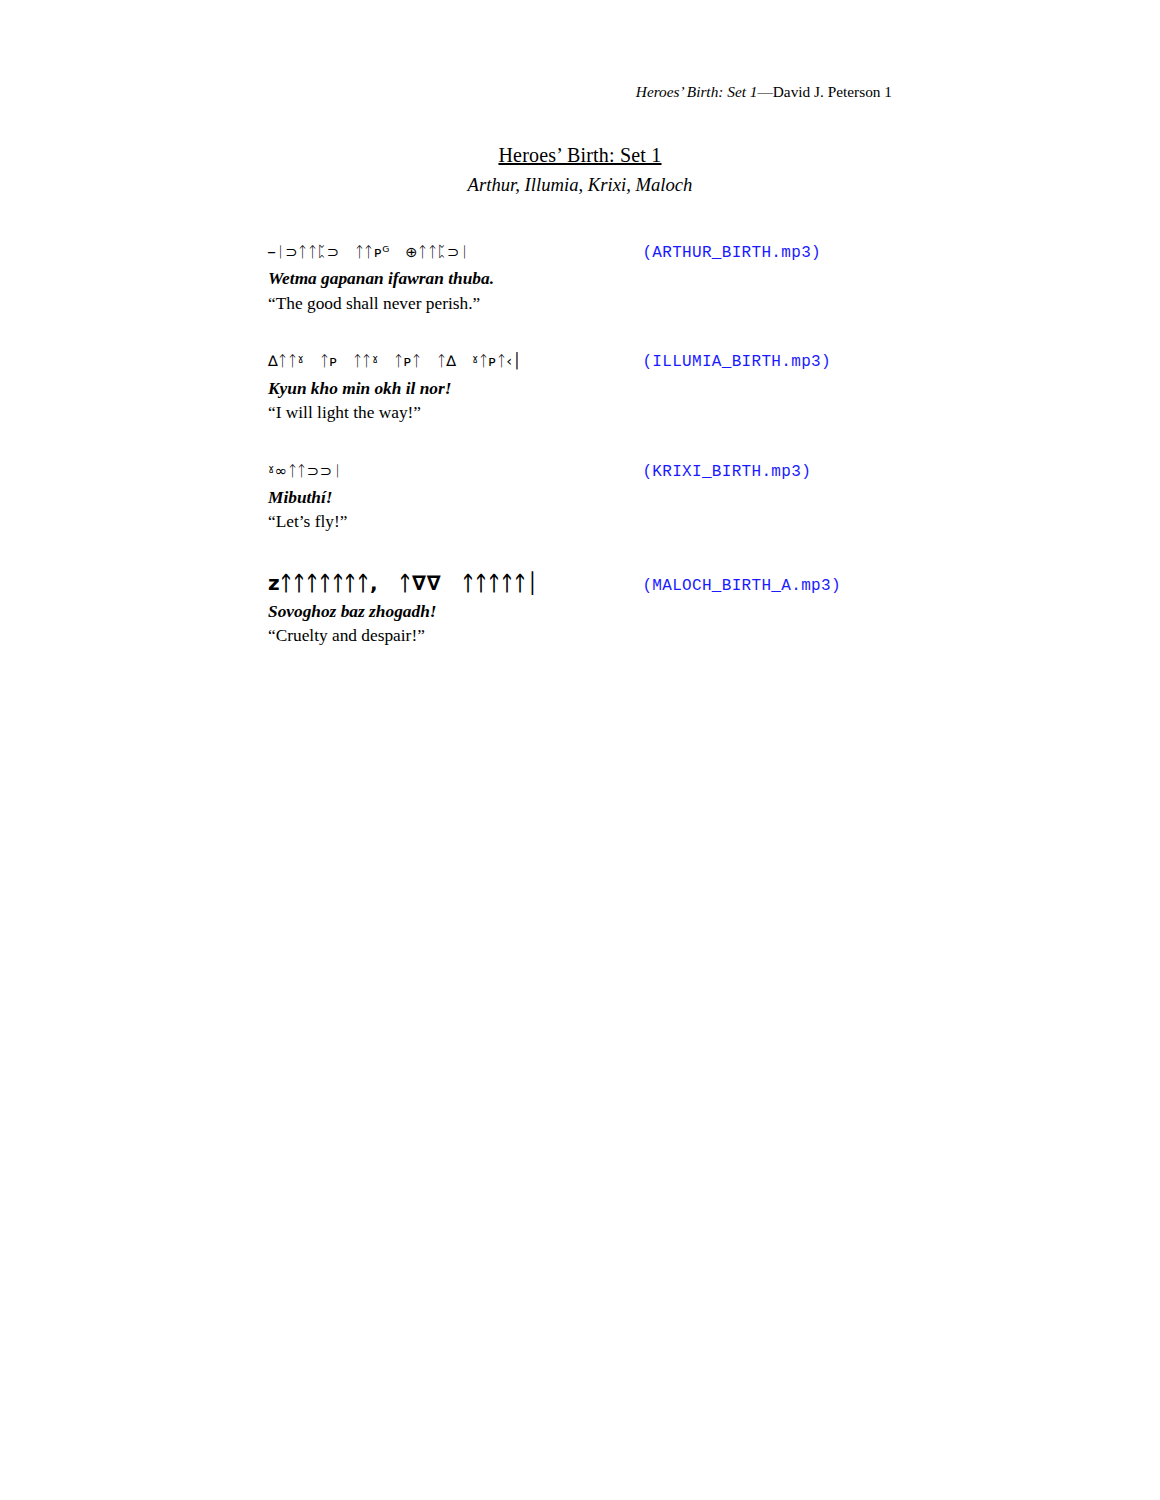Heroes’ Birth: Set 1—David J. Peterson 1
Heroes’ Birth: Set 1
Arthur, Illumia, Krixi, Maloch
 ᛁ⊃ᛏᛏᛈ⊃ ᛏᛏᴘᴳ ⊕ᛏᛏᛈ⊃ᛁ
(ARTHUR_BIRTH.mp3)
Wetma gapanan ifawran thuba.
“The good shall never perish.”
∆ᛏᛏˠ ᛏᴘ ᛏᛏˠ ᛏᴘᛏ ᛏ∆ ˠᛏᴘᛏ‹│
(ILLUMIA_BIRTH.mp3)
Kyun kho min okh il nor!
“I will light the way!”
ˠ∞ᛏᛏ⊃⊃ᛁ
(KRIXI_BIRTH.mp3)
Mibuthí!
“Let’s fly!”
zᛏᛏᛏᛏᛏᛏᛏ, ᛏ∇∇ ᛏᛏᛏᛏᛏ│
(MALOCH_BIRTH_A.mp3)
Sovoghoz baz zhogadh!
“Cruelty and despair!”